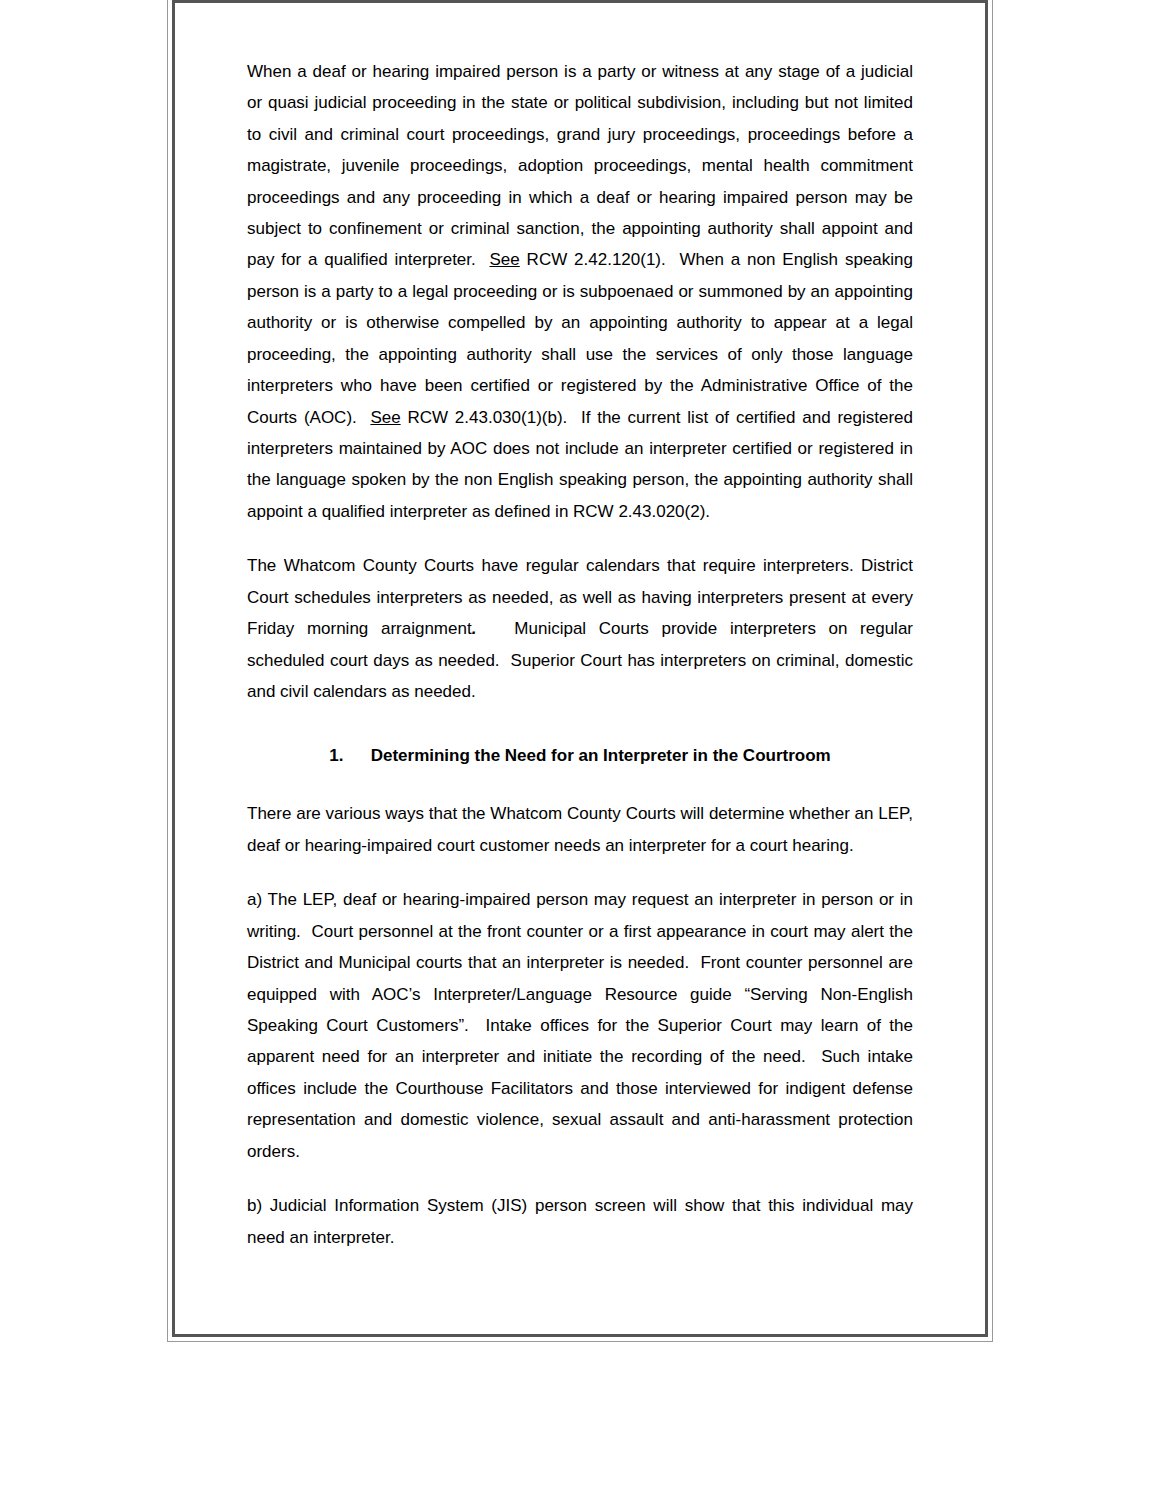When a deaf or hearing impaired person is a party or witness at any stage of a judicial or quasi judicial proceeding in the state or political subdivision, including but not limited to civil and criminal court proceedings, grand jury proceedings, proceedings before a magistrate, juvenile proceedings, adoption proceedings, mental health commitment proceedings and any proceeding in which a deaf or hearing impaired person may be subject to confinement or criminal sanction, the appointing authority shall appoint and pay for a qualified interpreter. See RCW 2.42.120(1). When a non English speaking person is a party to a legal proceeding or is subpoenaed or summoned by an appointing authority or is otherwise compelled by an appointing authority to appear at a legal proceeding, the appointing authority shall use the services of only those language interpreters who have been certified or registered by the Administrative Office of the Courts (AOC). See RCW 2.43.030(1)(b). If the current list of certified and registered interpreters maintained by AOC does not include an interpreter certified or registered in the language spoken by the non English speaking person, the appointing authority shall appoint a qualified interpreter as defined in RCW 2.43.020(2).
The Whatcom County Courts have regular calendars that require interpreters. District Court schedules interpreters as needed, as well as having interpreters present at every Friday morning arraignment. Municipal Courts provide interpreters on regular scheduled court days as needed. Superior Court has interpreters on criminal, domestic and civil calendars as needed.
1. Determining the Need for an Interpreter in the Courtroom
There are various ways that the Whatcom County Courts will determine whether an LEP, deaf or hearing-impaired court customer needs an interpreter for a court hearing.
a) The LEP, deaf or hearing-impaired person may request an interpreter in person or in writing. Court personnel at the front counter or a first appearance in court may alert the District and Municipal courts that an interpreter is needed. Front counter personnel are equipped with AOC’s Interpreter/Language Resource guide “Serving Non-English Speaking Court Customers”. Intake offices for the Superior Court may learn of the apparent need for an interpreter and initiate the recording of the need. Such intake offices include the Courthouse Facilitators and those interviewed for indigent defense representation and domestic violence, sexual assault and anti-harassment protection orders.
b) Judicial Information System (JIS) person screen will show that this individual may need an interpreter.